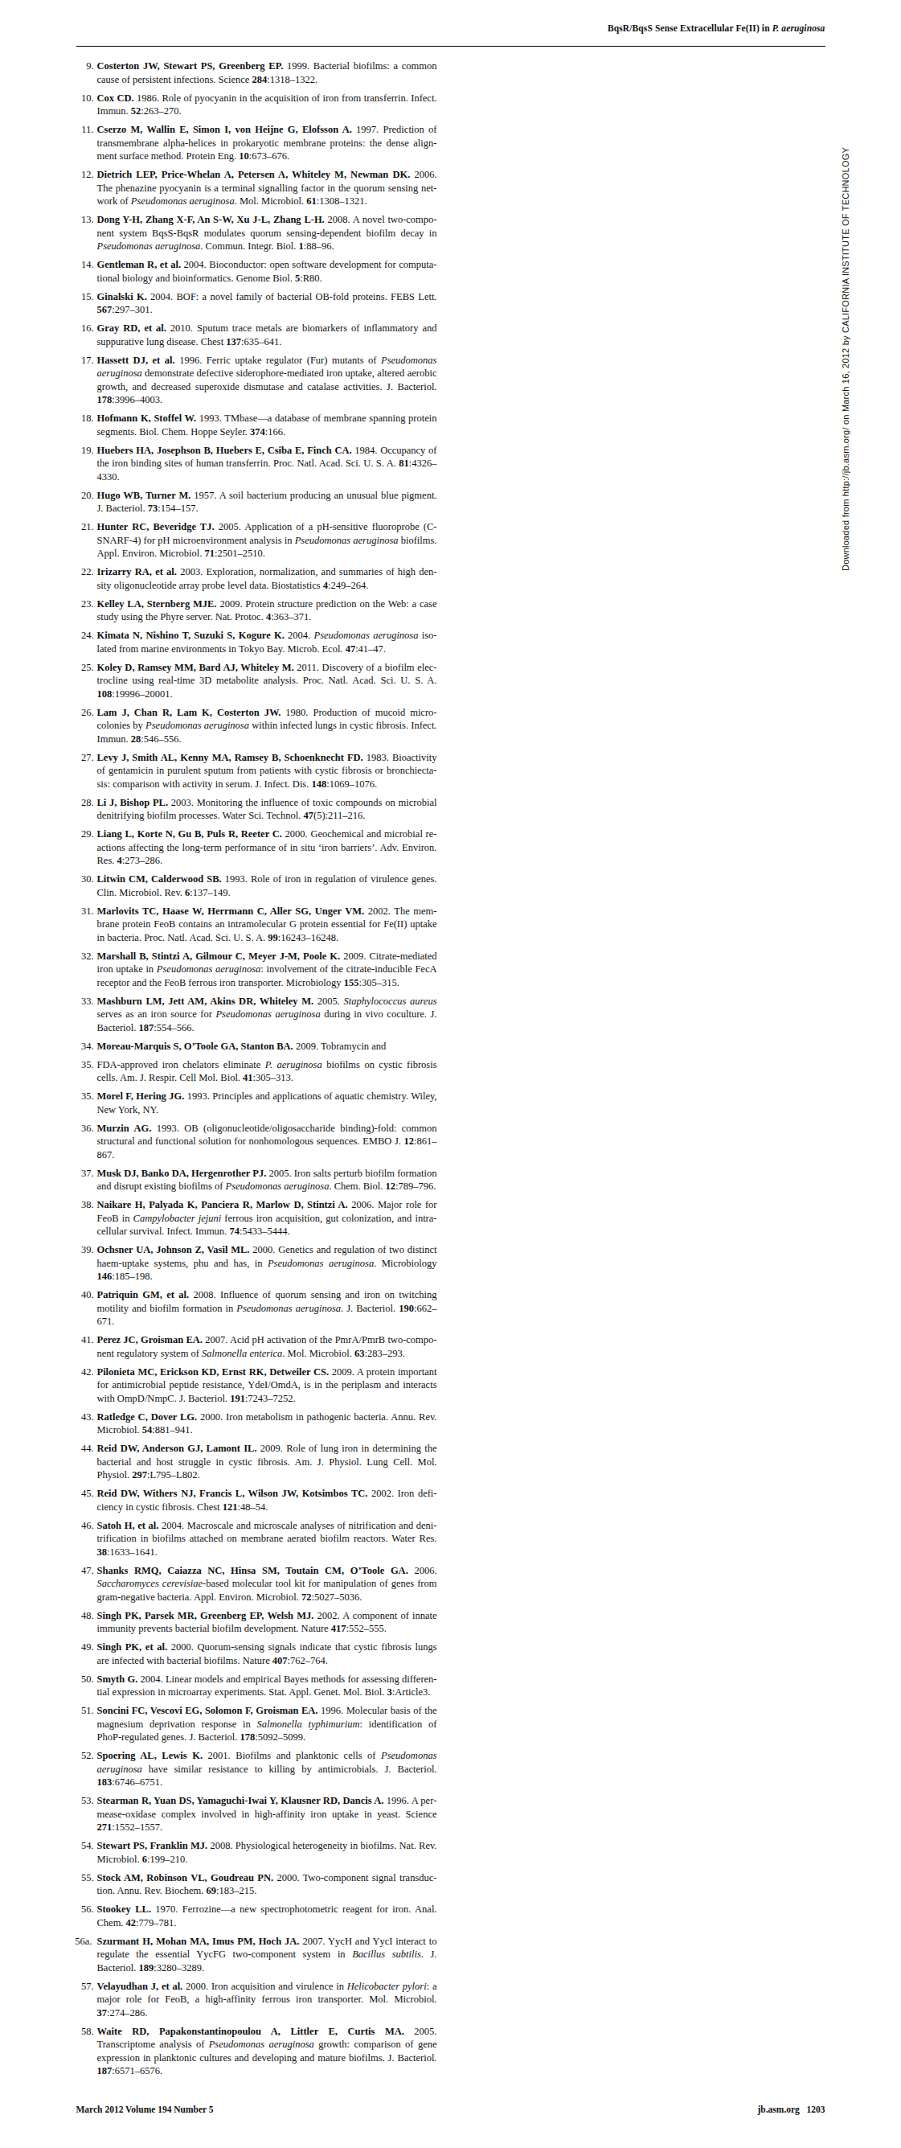BqsR/BqsS Sense Extracellular Fe(II) in P. aeruginosa
Downloaded from http://jb.asm.org/ on March 16, 2012 by CALIFORNIA INSTITUTE OF TECHNOLOGY
9. Costerton JW, Stewart PS, Greenberg EP. 1999. Bacterial biofilms: a common cause of persistent infections. Science 284:1318–1322.
10. Cox CD. 1986. Role of pyocyanin in the acquisition of iron from transferrin. Infect. Immun. 52:263–270.
11. Cserzo M, Wallin E, Simon I, von Heijne G, Elofsson A. 1997. Prediction of transmembrane alpha-helices in prokaryotic membrane proteins: the dense alignment surface method. Protein Eng. 10:673–676.
12. Dietrich LEP, Price-Whelan A, Petersen A, Whiteley M, Newman DK. 2006. The phenazine pyocyanin is a terminal signalling factor in the quorum sensing network of Pseudomonas aeruginosa. Mol. Microbiol. 61:1308–1321.
13. Dong Y-H, Zhang X-F, An S-W, Xu J-L, Zhang L-H. 2008. A novel two-component system BqsS-BqsR modulates quorum sensing-dependent biofilm decay in Pseudomonas aeruginosa. Commun. Integr. Biol. 1:88–96.
14. Gentleman R, et al. 2004. Bioconductor: open software development for computational biology and bioinformatics. Genome Biol. 5:R80.
15. Ginalski K. 2004. BOF: a novel family of bacterial OB-fold proteins. FEBS Lett. 567:297–301.
16. Gray RD, et al. 2010. Sputum trace metals are biomarkers of inflammatory and suppurative lung disease. Chest 137:635–641.
17. Hassett DJ, et al. 1996. Ferric uptake regulator (Fur) mutants of Pseudomonas aeruginosa demonstrate defective siderophore-mediated iron uptake, altered aerobic growth, and decreased superoxide dismutase and catalase activities. J. Bacteriol. 178:3996–4003.
18. Hofmann K, Stoffel W. 1993. TMbase—a database of membrane spanning protein segments. Biol. Chem. Hoppe Seyler. 374:166.
19. Huebers HA, Josephson B, Huebers E, Csiba E, Finch CA. 1984. Occupancy of the iron binding sites of human transferrin. Proc. Natl. Acad. Sci. U. S. A. 81:4326–4330.
20. Hugo WB, Turner M. 1957. A soil bacterium producing an unusual blue pigment. J. Bacteriol. 73:154–157.
21. Hunter RC, Beveridge TJ. 2005. Application of a pH-sensitive fluoroprobe (C-SNARF-4) for pH microenvironment analysis in Pseudomonas aeruginosa biofilms. Appl. Environ. Microbiol. 71:2501–2510.
22. Irizarry RA, et al. 2003. Exploration, normalization, and summaries of high density oligonucleotide array probe level data. Biostatistics 4:249–264.
23. Kelley LA, Sternberg MJE. 2009. Protein structure prediction on the Web: a case study using the Phyre server. Nat. Protoc. 4:363–371.
24. Kimata N, Nishino T, Suzuki S, Kogure K. 2004. Pseudomonas aeruginosa isolated from marine environments in Tokyo Bay. Microb. Ecol. 47:41–47.
25. Koley D, Ramsey MM, Bard AJ, Whiteley M. 2011. Discovery of a biofilm electrocline using real-time 3D metabolite analysis. Proc. Natl. Acad. Sci. U. S. A. 108:19996–20001.
26. Lam J, Chan R, Lam K, Costerton JW. 1980. Production of mucoid microcolonies by Pseudomonas aeruginosa within infected lungs in cystic fibrosis. Infect. Immun. 28:546–556.
27. Levy J, Smith AL, Kenny MA, Ramsey B, Schoenknecht FD. 1983. Bioactivity of gentamicin in purulent sputum from patients with cystic fibrosis or bronchiectasis: comparison with activity in serum. J. Infect. Dis. 148:1069–1076.
28. Li J, Bishop PL. 2003. Monitoring the influence of toxic compounds on microbial denitrifying biofilm processes. Water Sci. Technol. 47(5):211–216.
29. Liang L, Korte N, Gu B, Puls R, Reeter C. 2000. Geochemical and microbial reactions affecting the long-term performance of in situ ‘iron barriers’. Adv. Environ. Res. 4:273–286.
30. Litwin CM, Calderwood SB. 1993. Role of iron in regulation of virulence genes. Clin. Microbiol. Rev. 6:137–149.
31. Marlovits TC, Haase W, Herrmann C, Aller SG, Unger VM. 2002. The membrane protein FeoB contains an intramolecular G protein essential for Fe(II) uptake in bacteria. Proc. Natl. Acad. Sci. U. S. A. 99:16243–16248.
32. Marshall B, Stintzi A, Gilmour C, Meyer J-M, Poole K. 2009. Citrate-mediated iron uptake in Pseudomonas aeruginosa: involvement of the citrate-inducible FecA receptor and the FeoB ferrous iron transporter. Microbiology 155:305–315.
33. Mashburn LM, Jett AM, Akins DR, Whiteley M. 2005. Staphylococcus aureus serves as an iron source for Pseudomonas aeruginosa during in vivo coculture. J. Bacteriol. 187:554–566.
34. Moreau-Marquis S, O’Toole GA, Stanton BA. 2009. Tobramycin and
35. FDA-approved iron chelators eliminate P. aeruginosa biofilms on cystic fibrosis cells. Am. J. Respir. Cell Mol. Biol. 41:305–313.
35. Morel F, Hering JG. 1993. Principles and applications of aquatic chemistry. Wiley, New York, NY.
36. Murzin AG. 1993. OB (oligonucleotide/oligosaccharide binding)-fold: common structural and functional solution for nonhomologous sequences. EMBO J. 12:861–867.
37. Musk DJ, Banko DA, Hergenrother PJ. 2005. Iron salts perturb biofilm formation and disrupt existing biofilms of Pseudomonas aeruginosa. Chem. Biol. 12:789–796.
38. Naikare H, Palyada K, Panciera R, Marlow D, Stintzi A. 2006. Major role for FeoB in Campylobacter jejuni ferrous iron acquisition, gut colonization, and intracellular survival. Infect. Immun. 74:5433–5444.
39. Ochsner UA, Johnson Z, Vasil ML. 2000. Genetics and regulation of two distinct haem-uptake systems, phu and has, in Pseudomonas aeruginosa. Microbiology 146:185–198.
40. Patriquin GM, et al. 2008. Influence of quorum sensing and iron on twitching motility and biofilm formation in Pseudomonas aeruginosa. J. Bacteriol. 190:662–671.
41. Perez JC, Groisman EA. 2007. Acid pH activation of the PmrA/PmrB two-component regulatory system of Salmonella enterica. Mol. Microbiol. 63:283–293.
42. Pilonieta MC, Erickson KD, Ernst RK, Detweiler CS. 2009. A protein important for antimicrobial peptide resistance, YdeI/OmdA, is in the periplasm and interacts with OmpD/NmpC. J. Bacteriol. 191:7243–7252.
43. Ratledge C, Dover LG. 2000. Iron metabolism in pathogenic bacteria. Annu. Rev. Microbiol. 54:881–941.
44. Reid DW, Anderson GJ, Lamont IL. 2009. Role of lung iron in determining the bacterial and host struggle in cystic fibrosis. Am. J. Physiol. Lung Cell. Mol. Physiol. 297:L795–L802.
45. Reid DW, Withers NJ, Francis L, Wilson JW, Kotsimbos TC. 2002. Iron deficiency in cystic fibrosis. Chest 121:48–54.
46. Satoh H, et al. 2004. Macroscale and microscale analyses of nitrification and denitrification in biofilms attached on membrane aerated biofilm reactors. Water Res. 38:1633–1641.
47. Shanks RMQ, Caiazza NC, Hinsa SM, Toutain CM, O’Toole GA. 2006. Saccharomyces cerevisiae-based molecular tool kit for manipulation of genes from gram-negative bacteria. Appl. Environ. Microbiol. 72:5027–5036.
48. Singh PK, Parsek MR, Greenberg EP, Welsh MJ. 2002. A component of innate immunity prevents bacterial biofilm development. Nature 417:552–555.
49. Singh PK, et al. 2000. Quorum-sensing signals indicate that cystic fibrosis lungs are infected with bacterial biofilms. Nature 407:762–764.
50. Smyth G. 2004. Linear models and empirical Bayes methods for assessing differential expression in microarray experiments. Stat. Appl. Genet. Mol. Biol. 3:Article3.
51. Soncini FC, Vescovi EG, Solomon F, Groisman EA. 1996. Molecular basis of the magnesium deprivation response in Salmonella typhimurium: identification of PhoP-regulated genes. J. Bacteriol. 178:5092–5099.
52. Spoering AL, Lewis K. 2001. Biofilms and planktonic cells of Pseudomonas aeruginosa have similar resistance to killing by antimicrobials. J. Bacteriol. 183:6746–6751.
53. Stearman R, Yuan DS, Yamaguchi-Iwai Y, Klausner RD, Dancis A. 1996. A permease-oxidase complex involved in high-affinity iron uptake in yeast. Science 271:1552–1557.
54. Stewart PS, Franklin MJ. 2008. Physiological heterogeneity in biofilms. Nat. Rev. Microbiol. 6:199–210.
55. Stock AM, Robinson VL, Goudreau PN. 2000. Two-component signal transduction. Annu. Rev. Biochem. 69:183–215.
56. Stookey LL. 1970. Ferrozine—a new spectrophotometric reagent for iron. Anal. Chem. 42:779–781.
56a. Szurmant H, Mohan MA, Imus PM, Hoch JA. 2007. YycH and YycI interact to regulate the essential YycFG two-component system in Bacillus subtilis. J. Bacteriol. 189:3280–3289.
57. Velayudhan J, et al. 2000. Iron acquisition and virulence in Helicobacter pylori: a major role for FeoB, a high-affinity ferrous iron transporter. Mol. Microbiol. 37:274–286.
58. Waite RD, Papakonstantinopoulou A, Littler E, Curtis MA. 2005. Transcriptome analysis of Pseudomonas aeruginosa growth: comparison of gene expression in planktonic cultures and developing and mature biofilms. J. Bacteriol. 187:6571–6576.
March 2012 Volume 194 Number 5
jb.asm.org 1203